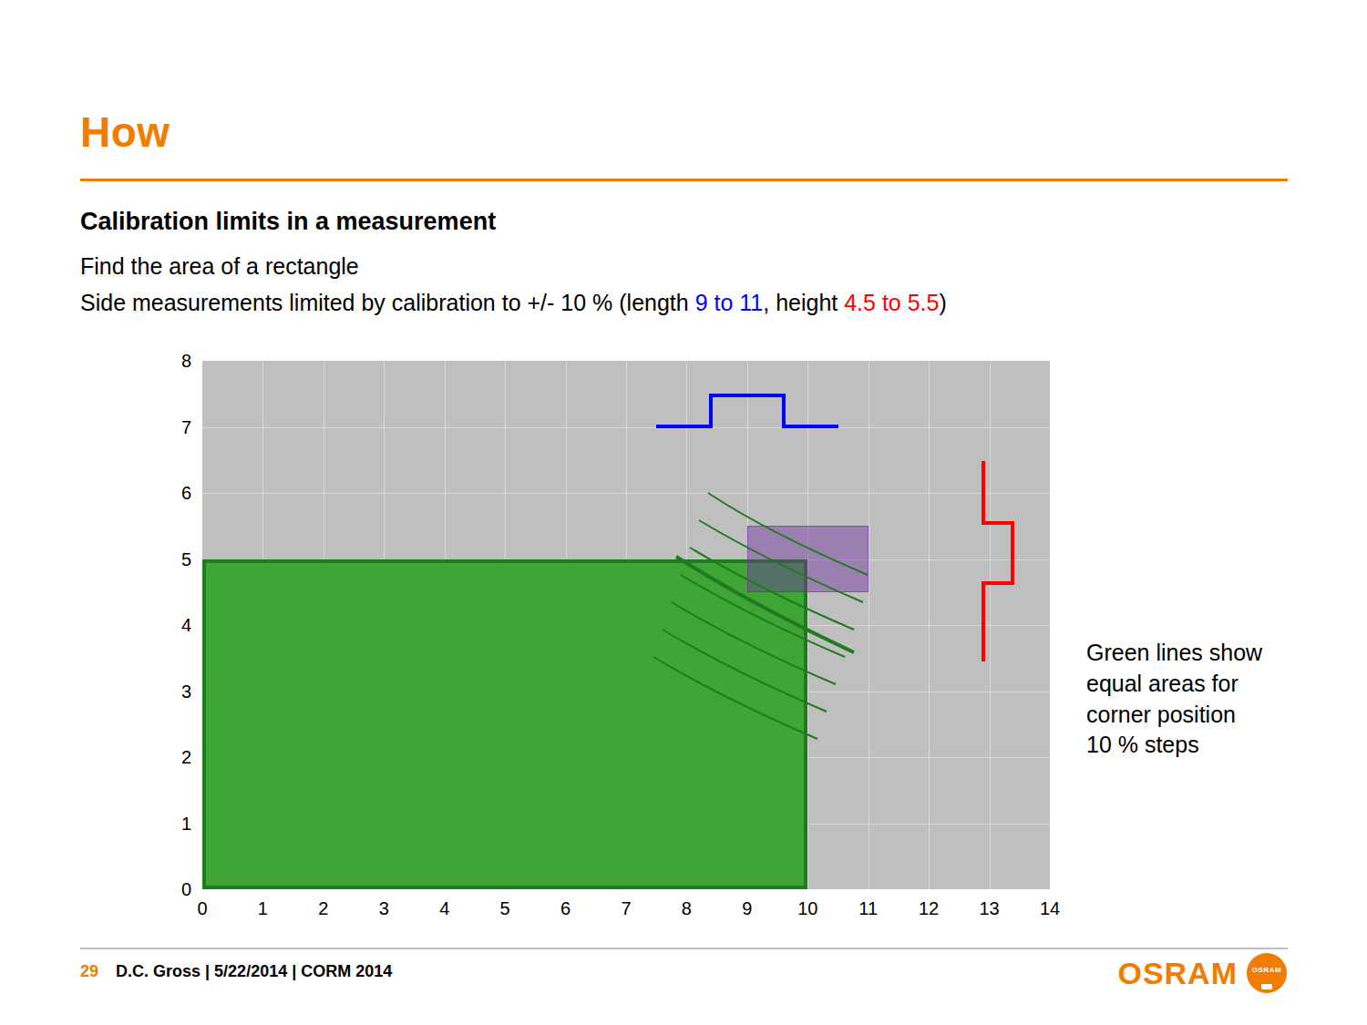How
Calibration limits in a measurement
Find the area of a rectangle
Side measurements limited by calibration to +/- 10 % (length 9 to 11, height 4.5 to 5.5)
Green lines show
equal areas for
corner position
10 % steps
8
7
6
5
4
3
2
1
0
0
1
2
3
4
5
6
7
8
9
10
11
12
13
14
29 D.C. Gross | 5/22/2014 | CORM 2014
OSRAM